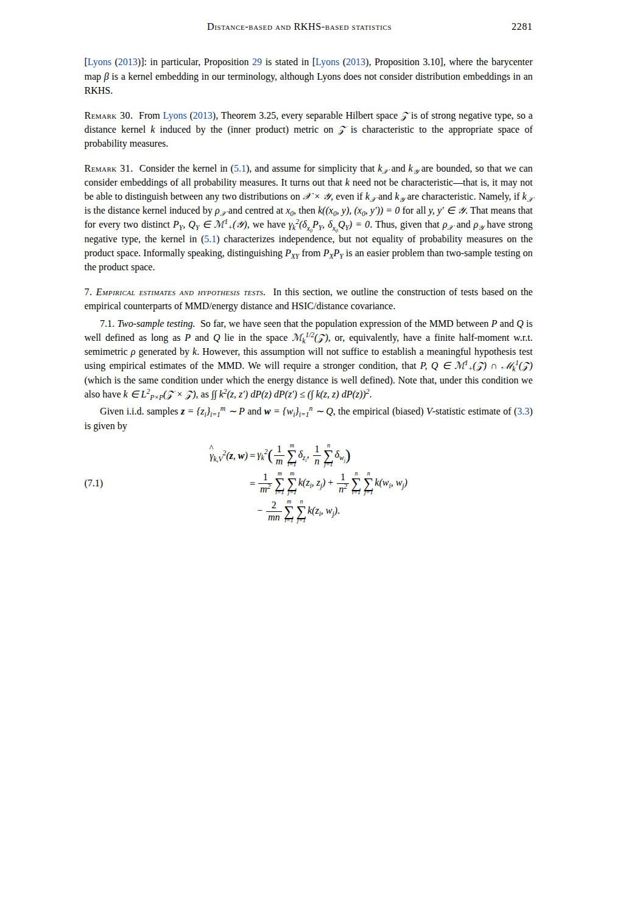Distance-based and RKHS-based statistics 2281
[Lyons (2013)]: in particular, Proposition 29 is stated in [Lyons (2013), Proposition 3.10], where the barycenter map β is a kernel embedding in our terminology, although Lyons does not consider distribution embeddings in an RKHS.
Remark 30. From Lyons (2013), Theorem 3.25, every separable Hilbert space 𝒵 is of strong negative type, so a distance kernel k induced by the (inner product) metric on 𝒵 is characteristic to the appropriate space of probability measures.
Remark 31. Consider the kernel in (5.1), and assume for simplicity that k𝒳 and k𝒴 are bounded, so that we can consider embeddings of all probability measures. It turns out that k need not be characteristic—that is, it may not be able to distinguish between any two distributions on 𝒳 × 𝒴, even if k𝒳 and k𝒴 are characteristic. Namely, if k𝒳 is the distance kernel induced by ρ𝒳 and centred at x0, then k((x0, y), (x0, y′)) = 0 for all y, y′ ∈ 𝒴. That means that for every two distinct PY, QY ∈ ℳ1+(𝒴), we have γk2(δx0PY, δx0QY) = 0. Thus, given that ρ𝒳 and ρ𝒴 have strong negative type, the kernel in (5.1) characterizes independence, but not equality of probability measures on the product space. Informally speaking, distinguishing PXY from PXPY is an easier problem than two-sample testing on the product space.
7. Empirical estimates and hypothesis tests. In this section, we outline the construction of tests based on the empirical counterparts of MMD/energy distance and HSIC/distance covariance.
7.1. Two-sample testing. So far, we have seen that the population expression of the MMD between P and Q is well defined as long as P and Q lie in the space ℳk1/2(𝒵), or, equivalently, have a finite half-moment w.r.t. semimetric ρ generated by k. However, this assumption will not suffice to establish a meaningful hypothesis test using empirical estimates of the MMD. We will require a stronger condition, that P, Q ∈ ℳ1+(𝒵) ∩ ℳk1(𝒵) (which is the same condition under which the energy distance is well defined). Note that, under this condition we also have k ∈ L2P×P(𝒵 × 𝒵), as ∫∫ k2(z, z′) dP(z) dP(z′) ≤ (∫ k(z, z) dP(z))2.
Given i.i.d. samples z = {zi}i=1m ∼ P and w = {wi}i=1n ∼ Q, the empirical (biased) V-statistic estimate of (3.3) is given by
(7.1)
| γ k,V 2 ( z , w ) | = | γ k 2 ( 1 m m ∑ i=1 δ z i , 1 n n ∑ j=1 δ w j ) |
| | = | 1 m 2 m ∑ i=1 m ∑ j=1 k(z i , z j ) + 1 n 2 n ∑ i=1 n ∑ j=1 k(w i , w j ) |
| | | − 2 mn m ∑ i=1 n ∑ j=1 k(z i , w j ) . |